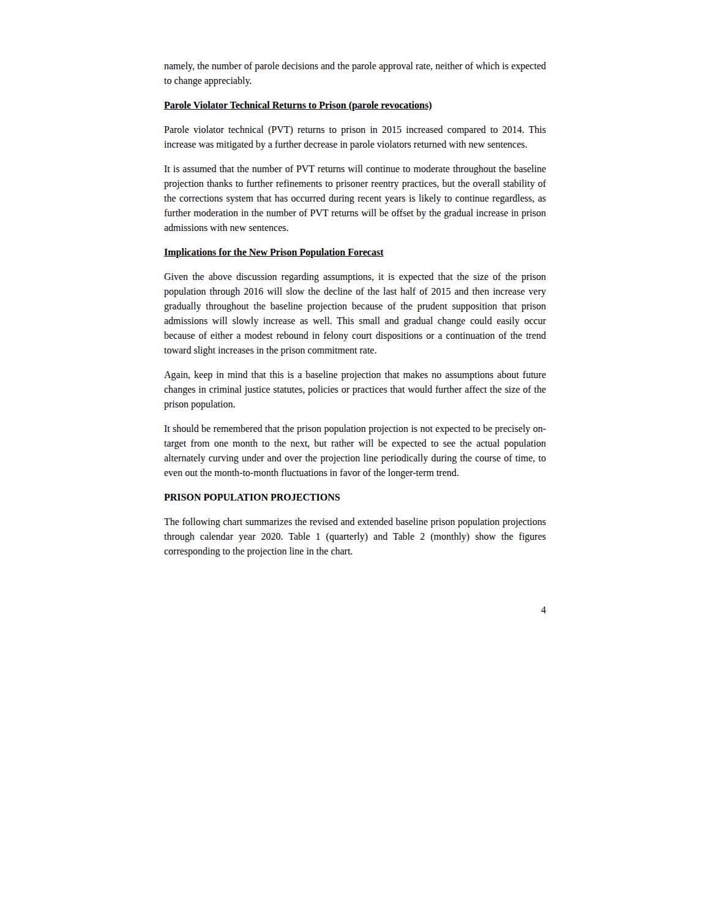namely, the number of parole decisions and the parole approval rate, neither of which is expected to change appreciably.
Parole Violator Technical Returns to Prison (parole revocations)
Parole violator technical (PVT) returns to prison in 2015 increased compared to 2014. This increase was mitigated by a further decrease in parole violators returned with new sentences.
It is assumed that the number of PVT returns will continue to moderate throughout the baseline projection thanks to further refinements to prisoner reentry practices, but the overall stability of the corrections system that has occurred during recent years is likely to continue regardless, as further moderation in the number of PVT returns will be offset by the gradual increase in prison admissions with new sentences.
Implications for the New Prison Population Forecast
Given the above discussion regarding assumptions, it is expected that the size of the prison population through 2016 will slow the decline of the last half of 2015 and then increase very gradually throughout the baseline projection because of the prudent supposition that prison admissions will slowly increase as well. This small and gradual change could easily occur because of either a modest rebound in felony court dispositions or a continuation of the trend toward slight increases in the prison commitment rate.
Again, keep in mind that this is a baseline projection that makes no assumptions about future changes in criminal justice statutes, policies or practices that would further affect the size of the prison population.
It should be remembered that the prison population projection is not expected to be precisely on-target from one month to the next, but rather will be expected to see the actual population alternately curving under and over the projection line periodically during the course of time, to even out the month-to-month fluctuations in favor of the longer-term trend.
PRISON POPULATION PROJECTIONS
The following chart summarizes the revised and extended baseline prison population projections through calendar year 2020. Table 1 (quarterly) and Table 2 (monthly) show the figures corresponding to the projection line in the chart.
4